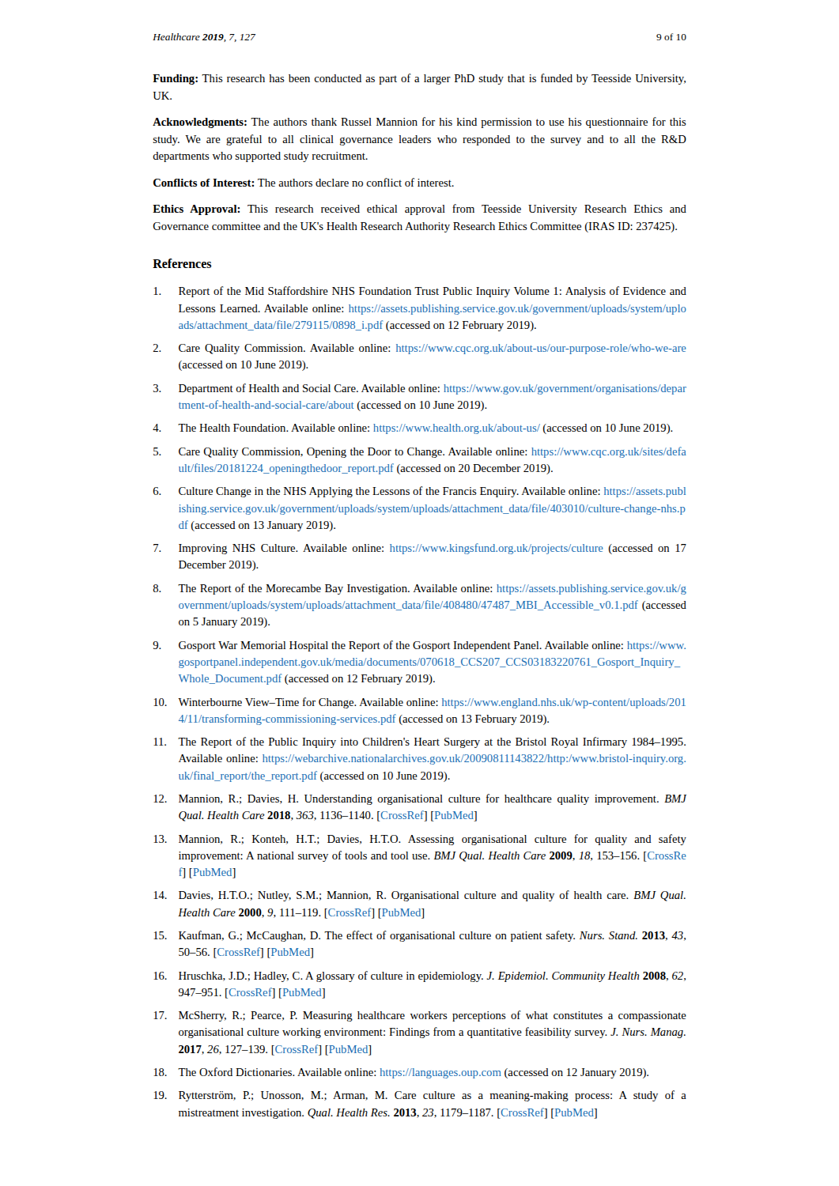Healthcare 2019, 7, 127
9 of 10
Funding: This research has been conducted as part of a larger PhD study that is funded by Teesside University, UK.
Acknowledgments: The authors thank Russel Mannion for his kind permission to use his questionnaire for this study. We are grateful to all clinical governance leaders who responded to the survey and to all the R&D departments who supported study recruitment.
Conflicts of Interest: The authors declare no conflict of interest.
Ethics Approval: This research received ethical approval from Teesside University Research Ethics and Governance committee and the UK's Health Research Authority Research Ethics Committee (IRAS ID: 237425).
References
Report of the Mid Staffordshire NHS Foundation Trust Public Inquiry Volume 1: Analysis of Evidence and Lessons Learned. Available online: https://assets.publishing.service.gov.uk/government/uploads/system/uploads/attachment_data/file/279115/0898_i.pdf (accessed on 12 February 2019).
Care Quality Commission. Available online: https://www.cqc.org.uk/about-us/our-purpose-role/who-we-are (accessed on 10 June 2019).
Department of Health and Social Care. Available online: https://www.gov.uk/government/organisations/department-of-health-and-social-care/about (accessed on 10 June 2019).
The Health Foundation. Available online: https://www.health.org.uk/about-us/ (accessed on 10 June 2019).
Care Quality Commission, Opening the Door to Change. Available online: https://www.cqc.org.uk/sites/default/files/20181224_openingthedoor_report.pdf (accessed on 20 December 2019).
Culture Change in the NHS Applying the Lessons of the Francis Enquiry. Available online: https://assets.publishing.service.gov.uk/government/uploads/system/uploads/attachment_data/file/403010/culture-change-nhs.pdf (accessed on 13 January 2019).
Improving NHS Culture. Available online: https://www.kingsfund.org.uk/projects/culture (accessed on 17 December 2019).
The Report of the Morecambe Bay Investigation. Available online: https://assets.publishing.service.gov.uk/government/uploads/system/uploads/attachment_data/file/408480/47487_MBI_Accessible_v0.1.pdf (accessed on 5 January 2019).
Gosport War Memorial Hospital the Report of the Gosport Independent Panel. Available online: https://www.gosportpanel.independent.gov.uk/media/documents/070618_CCS207_CCS03183220761_Gosport_Inquiry_Whole_Document.pdf (accessed on 12 February 2019).
Winterbourne View–Time for Change. Available online: https://www.england.nhs.uk/wp-content/uploads/2014/11/transforming-commissioning-services.pdf (accessed on 13 February 2019).
The Report of the Public Inquiry into Children's Heart Surgery at the Bristol Royal Infirmary 1984–1995. Available online: https://webarchive.nationalarchives.gov.uk/20090811143822/http:/www.bristol-inquiry.org.uk/final_report/the_report.pdf (accessed on 10 June 2019).
Mannion, R.; Davies, H. Understanding organisational culture for healthcare quality improvement. BMJ Qual. Health Care 2018, 363, 1136–1140. [CrossRef] [PubMed]
Mannion, R.; Konteh, H.T.; Davies, H.T.O. Assessing organisational culture for quality and safety improvement: A national survey of tools and tool use. BMJ Qual. Health Care 2009, 18, 153–156. [CrossRef] [PubMed]
Davies, H.T.O.; Nutley, S.M.; Mannion, R. Organisational culture and quality of health care. BMJ Qual. Health Care 2000, 9, 111–119. [CrossRef] [PubMed]
Kaufman, G.; McCaughan, D. The effect of organisational culture on patient safety. Nurs. Stand. 2013, 43, 50–56. [CrossRef] [PubMed]
Hruschka, J.D.; Hadley, C. A glossary of culture in epidemiology. J. Epidemiol. Community Health 2008, 62, 947–951. [CrossRef] [PubMed]
McSherry, R.; Pearce, P. Measuring healthcare workers perceptions of what constitutes a compassionate organisational culture working environment: Findings from a quantitative feasibility survey. J. Nurs. Manag. 2017, 26, 127–139. [CrossRef] [PubMed]
The Oxford Dictionaries. Available online: https://languages.oup.com (accessed on 12 January 2019).
Rytterström, P.; Unosson, M.; Arman, M. Care culture as a meaning-making process: A study of a mistreatment investigation. Qual. Health Res. 2013, 23, 1179–1187. [CrossRef] [PubMed]